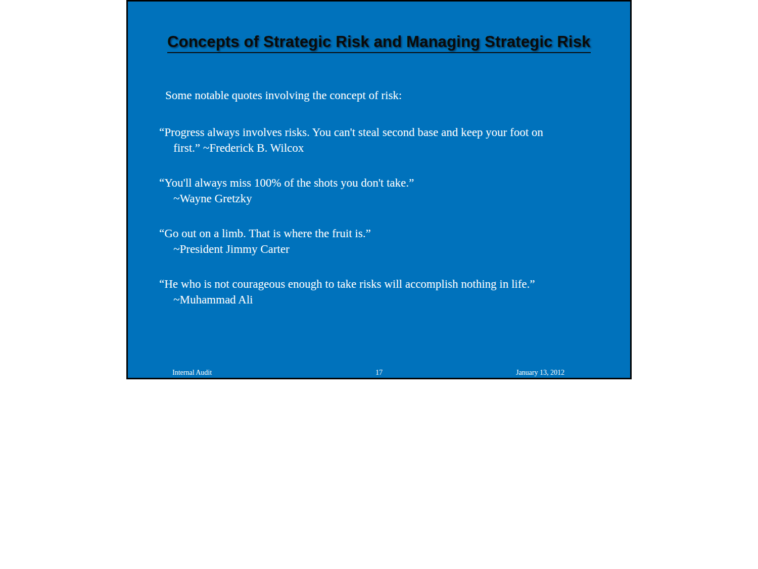Concepts of Strategic Risk and Managing Strategic Risk
Some notable quotes involving the concept of risk:
“Progress always involves risks. You can't steal second base and keep your foot on first.” ~Frederick B. Wilcox
“You'll always miss 100% of the shots you don't take.” ~Wayne Gretzky
“Go out on a limb. That is where the fruit is.” ~President Jimmy Carter
“He who is not courageous enough to take risks will accomplish nothing in life.” ~Muhammad Ali
Internal Audit 17 January 13, 2012